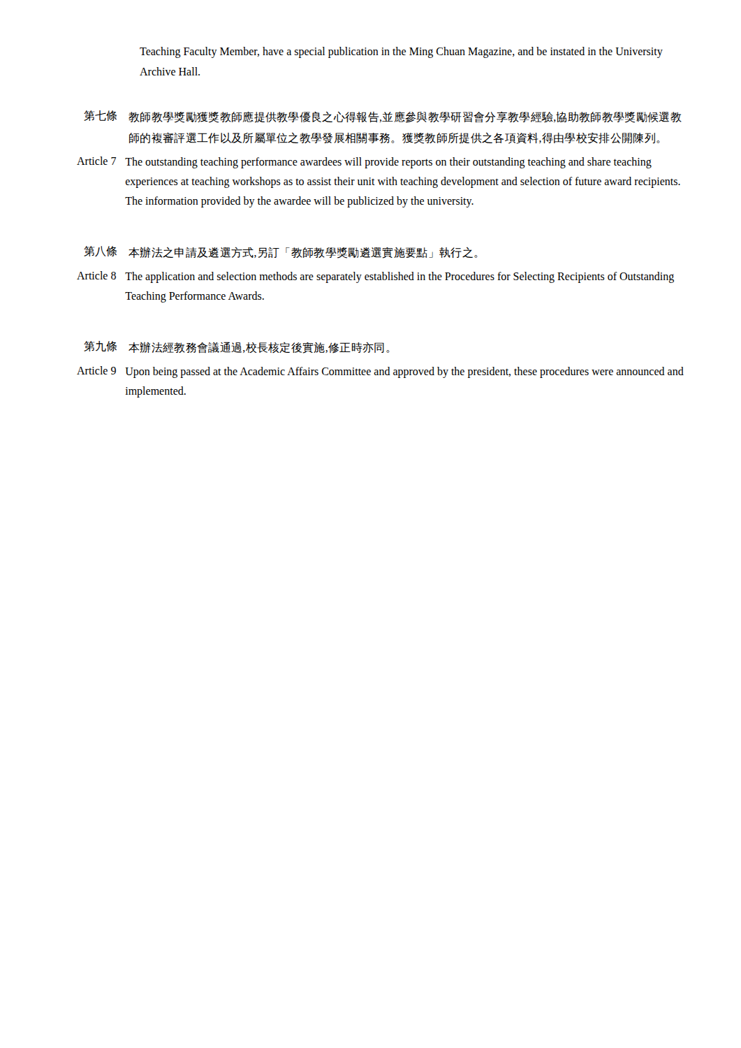Teaching Faculty Member, have a special publication in the Ming Chuan Magazine, and be instated in the University Archive Hall.
第七條
教師教學獎勵獲獎教師應提供教學優良之心得報告,並應參與教學研習會分享教學經驗,協助教師教學獎勵候選教師的複審評選工作以及所屬單位之教學發展相關事務。獲獎教師所提供之各項資料,得由學校安排公開陳列。
Article 7
The outstanding teaching performance awardees will provide reports on their outstanding teaching and share teaching experiences at teaching workshops as to assist their unit with teaching development and selection of future award recipients. The information provided by the awardee will be publicized by the university.
第八條
本辦法之申請及遴選方式,另訂「教師教學獎勵遴選實施要點」執行之。
Article 8
The application and selection methods are separately established in the Procedures for Selecting Recipients of Outstanding Teaching Performance Awards.
第九條
本辦法經教務會議通過,校長核定後實施,修正時亦同。
Article 9
Upon being passed at the Academic Affairs Committee and approved by the president, these procedures were announced and implemented.